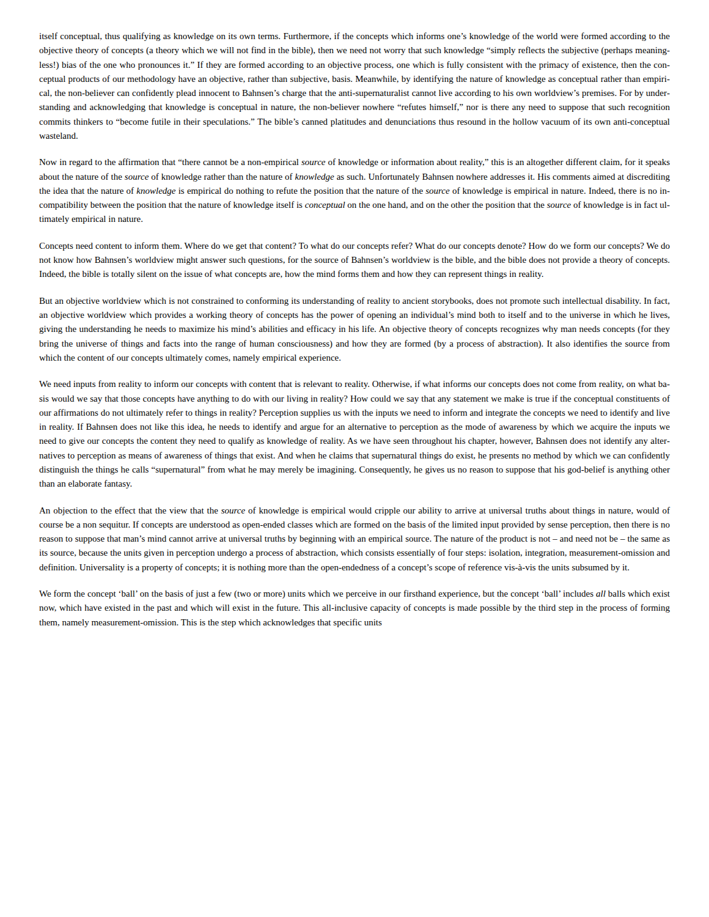itself conceptual, thus qualifying as knowledge on its own terms. Furthermore, if the concepts which informs one’s knowledge of the world were formed according to the objective theory of concepts (a theory which we will not find in the bible), then we need not worry that such knowledge “simply reflects the subjective (perhaps meaningless!) bias of the one who pronounces it.” If they are formed according to an objective process, one which is fully consistent with the primacy of existence, then the conceptual products of our methodology have an objective, rather than subjective, basis. Meanwhile, by identifying the nature of knowledge as conceptual rather than empirical, the non-believer can confidently plead innocent to Bahnsen’s charge that the anti-supernaturalist cannot live according to his own worldview’s premises. For by understanding and acknowledging that knowledge is conceptual in nature, the non-believer nowhere “refutes himself,” nor is there any need to suppose that such recognition commits thinkers to “become futile in their speculations.” The bible’s canned platitudes and denunciations thus resound in the hollow vacuum of its own anti-conceptual wasteland.
Now in regard to the affirmation that “there cannot be a non-empirical source of knowledge or information about reality,” this is an altogether different claim, for it speaks about the nature of the source of knowledge rather than the nature of knowledge as such. Unfortunately Bahnsen nowhere addresses it. His comments aimed at discrediting the idea that the nature of knowledge is empirical do nothing to refute the position that the nature of the source of knowledge is empirical in nature. Indeed, there is no incompatibility between the position that the nature of knowledge itself is conceptual on the one hand, and on the other the position that the source of knowledge is in fact ultimately empirical in nature.
Concepts need content to inform them. Where do we get that content? To what do our concepts refer? What do our concepts denote? How do we form our concepts? We do not know how Bahnsen’s worldview might answer such questions, for the source of Bahnsen’s worldview is the bible, and the bible does not provide a theory of concepts. Indeed, the bible is totally silent on the issue of what concepts are, how the mind forms them and how they can represent things in reality.
But an objective worldview which is not constrained to conforming its understanding of reality to ancient storybooks, does not promote such intellectual disability. In fact, an objective worldview which provides a working theory of concepts has the power of opening an individual’s mind both to itself and to the universe in which he lives, giving the understanding he needs to maximize his mind’s abilities and efficacy in his life. An objective theory of concepts recognizes why man needs concepts (for they bring the universe of things and facts into the range of human consciousness) and how they are formed (by a process of abstraction). It also identifies the source from which the content of our concepts ultimately comes, namely empirical experience.
We need inputs from reality to inform our concepts with content that is relevant to reality. Otherwise, if what informs our concepts does not come from reality, on what basis would we say that those concepts have anything to do with our living in reality? How could we say that any statement we make is true if the conceptual constituents of our affirmations do not ultimately refer to things in reality? Perception supplies us with the inputs we need to inform and integrate the concepts we need to identify and live in reality. If Bahnsen does not like this idea, he needs to identify and argue for an alternative to perception as the mode of awareness by which we acquire the inputs we need to give our concepts the content they need to qualify as knowledge of reality. As we have seen throughout his chapter, however, Bahnsen does not identify any alternatives to perception as means of awareness of things that exist. And when he claims that supernatural things do exist, he presents no method by which we can confidently distinguish the things he calls “supernatural” from what he may merely be imagining. Consequently, he gives us no reason to suppose that his god-belief is anything other than an elaborate fantasy.
An objection to the effect that the view that the source of knowledge is empirical would cripple our ability to arrive at universal truths about things in nature, would of course be a non sequitur. If concepts are understood as open-ended classes which are formed on the basis of the limited input provided by sense perception, then there is no reason to suppose that man’s mind cannot arrive at universal truths by beginning with an empirical source. The nature of the product is not – and need not be – the same as its source, because the units given in perception undergo a process of abstraction, which consists essentially of four steps: isolation, integration, measurement-omission and definition. Universality is a property of concepts; it is nothing more than the open-endedness of a concept’s scope of reference vis-à-vis the units subsumed by it.
We form the concept ‘ball’ on the basis of just a few (two or more) units which we perceive in our firsthand experience, but the concept ‘ball’ includes all balls which exist now, which have existed in the past and which will exist in the future. This all-inclusive capacity of concepts is made possible by the third step in the process of forming them, namely measurement-omission. This is the step which acknowledges that specific units